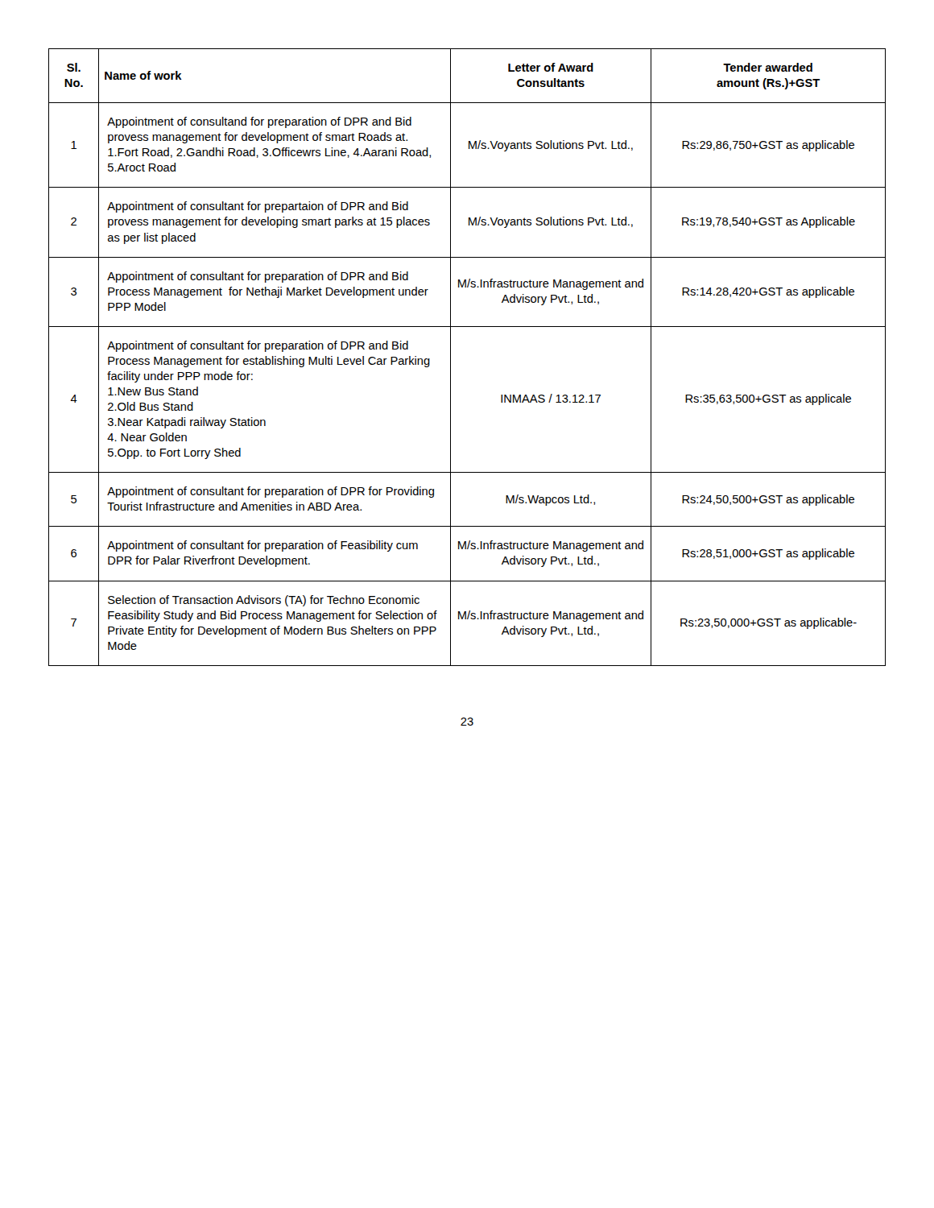| Sl. No. | Name of work | Letter of Award Consultants | Tender awarded amount (Rs.)+GST |
| --- | --- | --- | --- |
| 1 | Appointment of consultand for preparation of DPR and Bid provess management for development of smart Roads at. 1.Fort Road, 2.Gandhi Road, 3.Officewrs Line, 4.Aarani Road, 5.Aroct Road | M/s.Voyants Solutions Pvt. Ltd., | Rs:29,86,750+GST as applicable |
| 2 | Appointment of consultant for prepartaion of DPR and Bid provess management for developing smart parks at 15 places as per list placed | M/s.Voyants Solutions Pvt. Ltd., | Rs:19,78,540+GST as Applicable |
| 3 | Appointment of consultant for preparation of DPR and Bid Process Management for Nethaji Market Development under PPP Model | M/s.Infrastructure Management and Advisory Pvt., Ltd., | Rs:14.28,420+GST as applicable |
| 4 | Appointment of consultant for preparation of DPR and Bid Process Management for establishing Multi Level Car Parking facility under PPP mode for: 1.New Bus Stand 2.Old Bus Stand 3.Near Katpadi railway Station 4. Near Golden 5.Opp. to Fort Lorry Shed | INMAAS / 13.12.17 | Rs:35,63,500+GST as applicale |
| 5 | Appointment of consultant for preparation of DPR for Providing Tourist Infrastructure and Amenities in ABD Area. | M/s.Wapcos Ltd., | Rs:24,50,500+GST as applicable |
| 6 | Appointment of consultant for preparation of Feasibility cum DPR for Palar Riverfront Development. | M/s.Infrastructure Management and Advisory Pvt., Ltd., | Rs:28,51,000+GST as applicable |
| 7 | Selection of Transaction Advisors (TA) for Techno Economic Feasibility Study and Bid Process Management for Selection of Private Entity for Development of Modern Bus Shelters on PPP Mode | M/s.Infrastructure Management and Advisory Pvt., Ltd., | Rs:23,50,000+GST as applicable- |
23